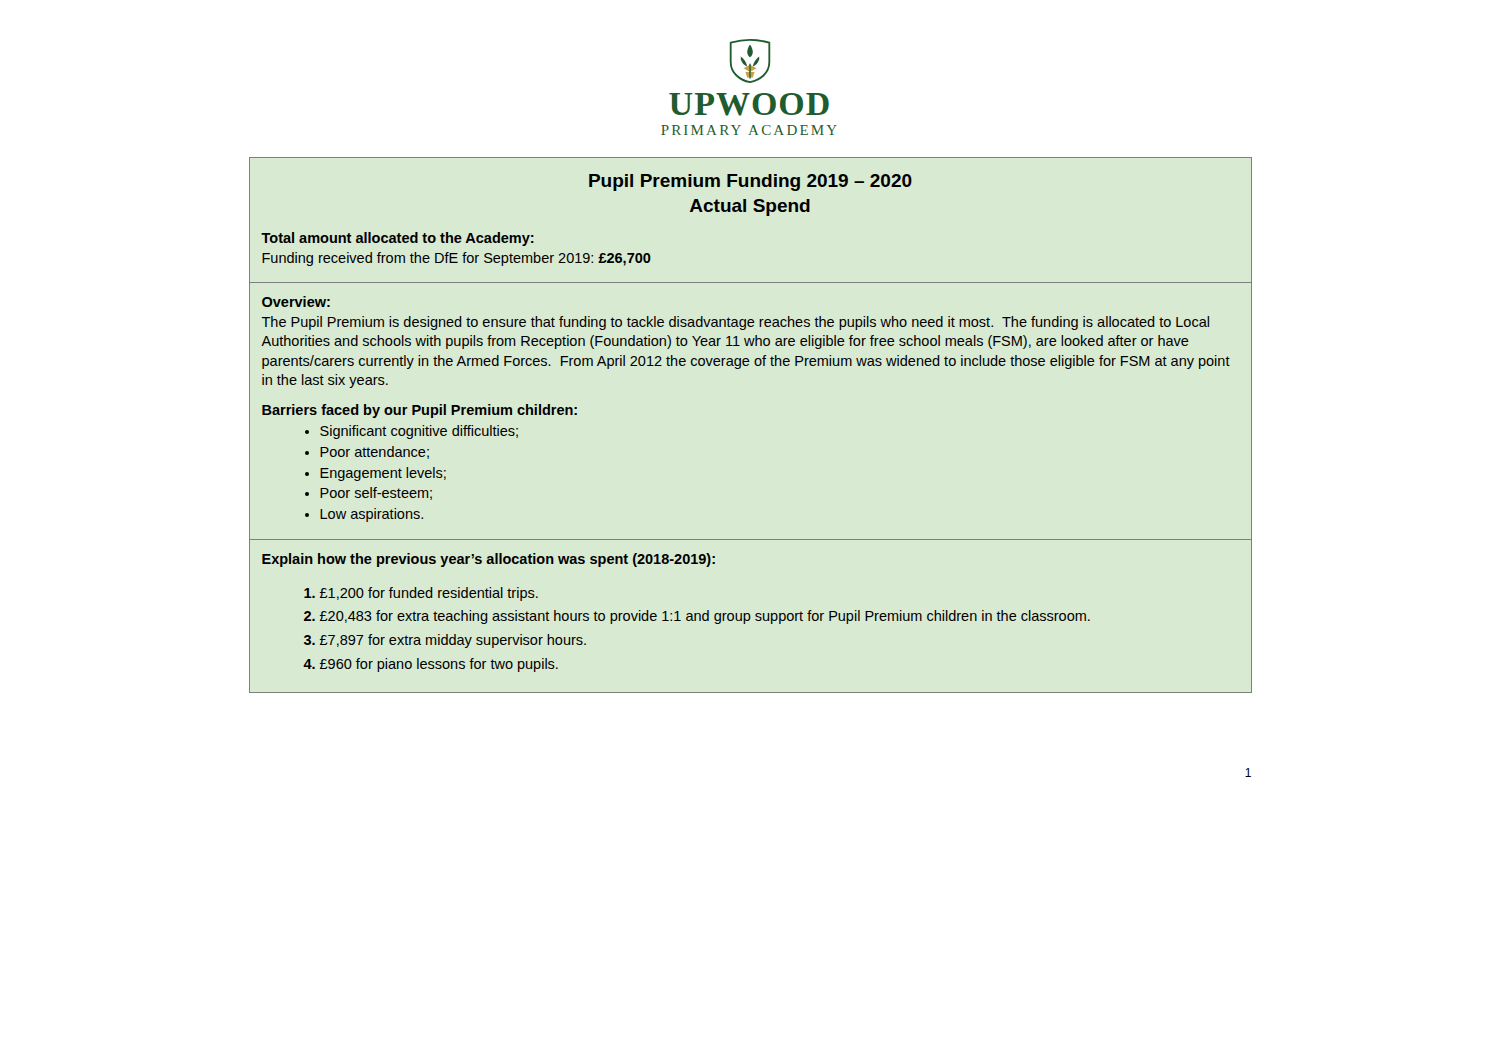UPWOOD
PRIMARY ACADEMY
| Pupil Premium Funding 2019 – 2020 Actual Spend Total amount allocated to the Academy: Funding received from the DfE for September 2019: £26,700 |
| Overview: The Pupil Premium is designed to ensure that funding to tackle disadvantage reaches the pupils who need it most. The funding is allocated to Local Authorities and schools with pupils from Reception (Foundation) to Year 11 who are eligible for free school meals (FSM), are looked after or have parents/carers currently in the Armed Forces. From April 2012 the coverage of the Premium was widened to include those eligible for FSM at any point in the last six years. Barriers faced by our Pupil Premium children: Significant cognitive difficulties; Poor attendance; Engagement levels; Poor self-esteem; Low aspirations. |
| Explain how the previous year’s allocation was spent (2018-2019): £1,200 for funded residential trips. £20,483 for extra teaching assistant hours to provide 1:1 and group support for Pupil Premium children in the classroom. £7,897 for extra midday supervisor hours. £960 for piano lessons for two pupils. |
1